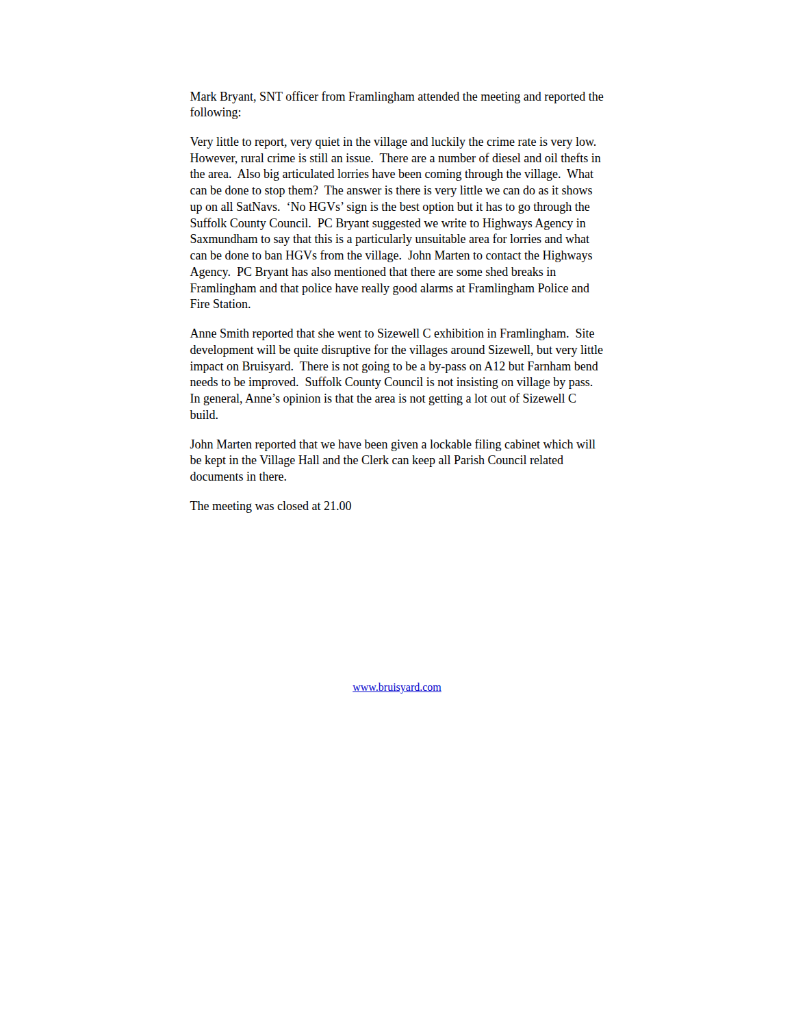Mark Bryant, SNT officer from Framlingham attended the meeting and reported the following:
Very little to report, very quiet in the village and luckily the crime rate is very low. However, rural crime is still an issue. There are a number of diesel and oil thefts in the area. Also big articulated lorries have been coming through the village. What can be done to stop them? The answer is there is very little we can do as it shows up on all SatNavs. ‘No HGVs’ sign is the best option but it has to go through the Suffolk County Council. PC Bryant suggested we write to Highways Agency in Saxmundham to say that this is a particularly unsuitable area for lorries and what can be done to ban HGVs from the village. John Marten to contact the Highways Agency. PC Bryant has also mentioned that there are some shed breaks in Framlingham and that police have really good alarms at Framlingham Police and Fire Station.
Anne Smith reported that she went to Sizewell C exhibition in Framlingham. Site development will be quite disruptive for the villages around Sizewell, but very little impact on Bruisyard. There is not going to be a by-pass on A12 but Farnham bend needs to be improved. Suffolk County Council is not insisting on village by pass. In general, Anne’s opinion is that the area is not getting a lot out of Sizewell C build.
John Marten reported that we have been given a lockable filing cabinet which will be kept in the Village Hall and the Clerk can keep all Parish Council related documents in there.
The meeting was closed at 21.00
www.bruisyard.com